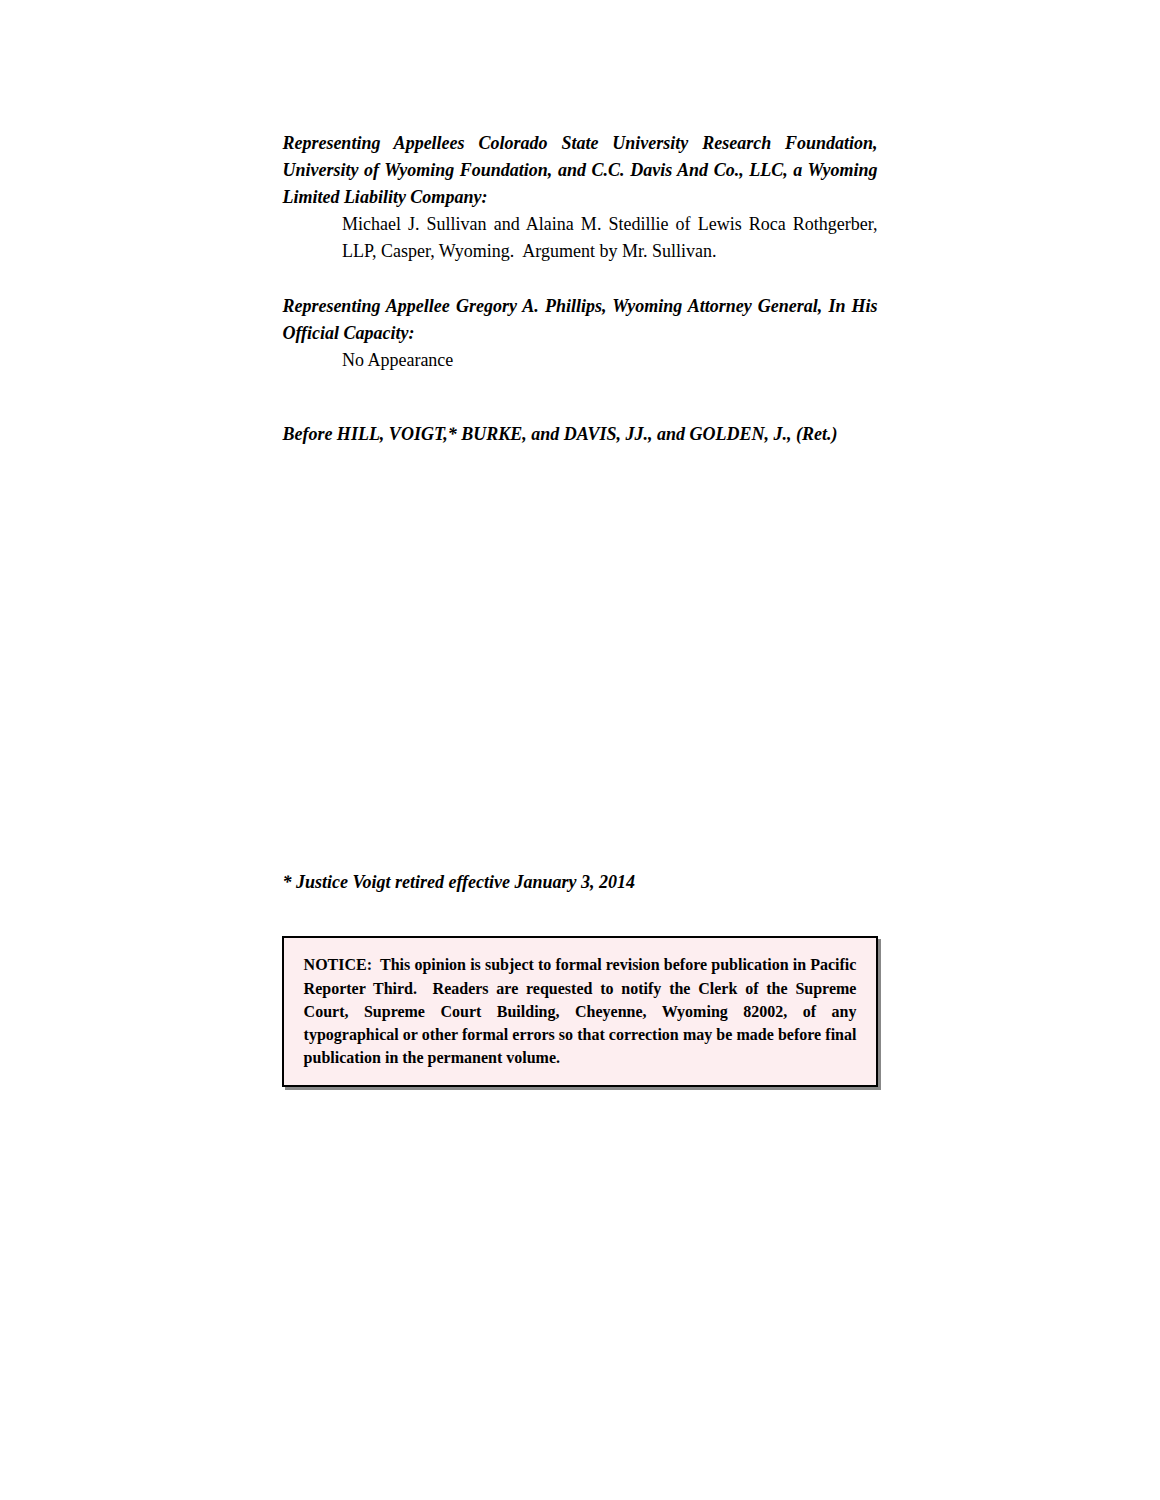Representing Appellees Colorado State University Research Foundation, University of Wyoming Foundation, and C.C. Davis And Co., LLC, a Wyoming Limited Liability Company:
Michael J. Sullivan and Alaina M. Stedillie of Lewis Roca Rothgerber, LLP, Casper, Wyoming. Argument by Mr. Sullivan.
Representing Appellee Gregory A. Phillips, Wyoming Attorney General, In His Official Capacity:
No Appearance
Before HILL, VOIGT,* BURKE, and DAVIS, JJ., and GOLDEN, J., (Ret.)
* Justice Voigt retired effective January 3, 2014
NOTICE: This opinion is subject to formal revision before publication in Pacific Reporter Third. Readers are requested to notify the Clerk of the Supreme Court, Supreme Court Building, Cheyenne, Wyoming 82002, of any typographical or other formal errors so that correction may be made before final publication in the permanent volume.